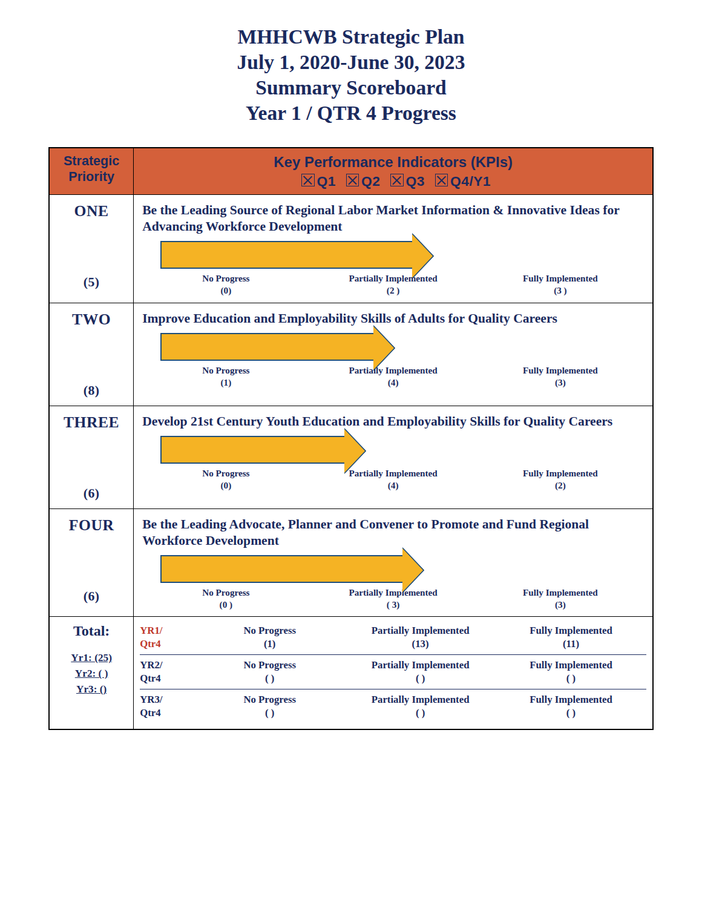MHHCWB Strategic Plan
July 1, 2020-June 30, 2023
Summary Scoreboard
Year 1 / QTR 4 Progress
| Strategic Priority | Key Performance Indicators (KPIs) Q1 Q2 Q3 Q4/Y1 |
| --- | --- |
| ONE (5) | Be the Leading Source of Regional Labor Market Information & Innovative Ideas for Advancing Workforce Development No Progress (0) Partially Implemented (2 ) Fully Implemented (3 ) |
| TWO (8) | Improve Education and Employability Skills of Adults for Quality Careers No Progress (1) Partially Implemented (4) Fully Implemented (3) |
| THREE (6) | Develop 21st Century Youth Education and Employability Skills for Quality Careers No Progress (0) Partially Implemented (4) Fully Implemented (2) |
| FOUR (6) | Be the Leading Advocate, Planner and Convener to Promote and Fund Regional Workforce Development No Progress (0 ) Partially Implemented ( 3) Fully Implemented (3) |
| Total: Yr1: (25) Yr2: ( ) Yr3: () | YR1/ Qtr4 No Progress (1) Partially Implemented (13) Fully Implemented (11) YR2/ Qtr4 No Progress ( ) Partially Implemented ( ) Fully Implemented ( ) YR3/ Qtr4 No Progress ( ) Partially Implemented ( ) Fully Implemented ( ) |